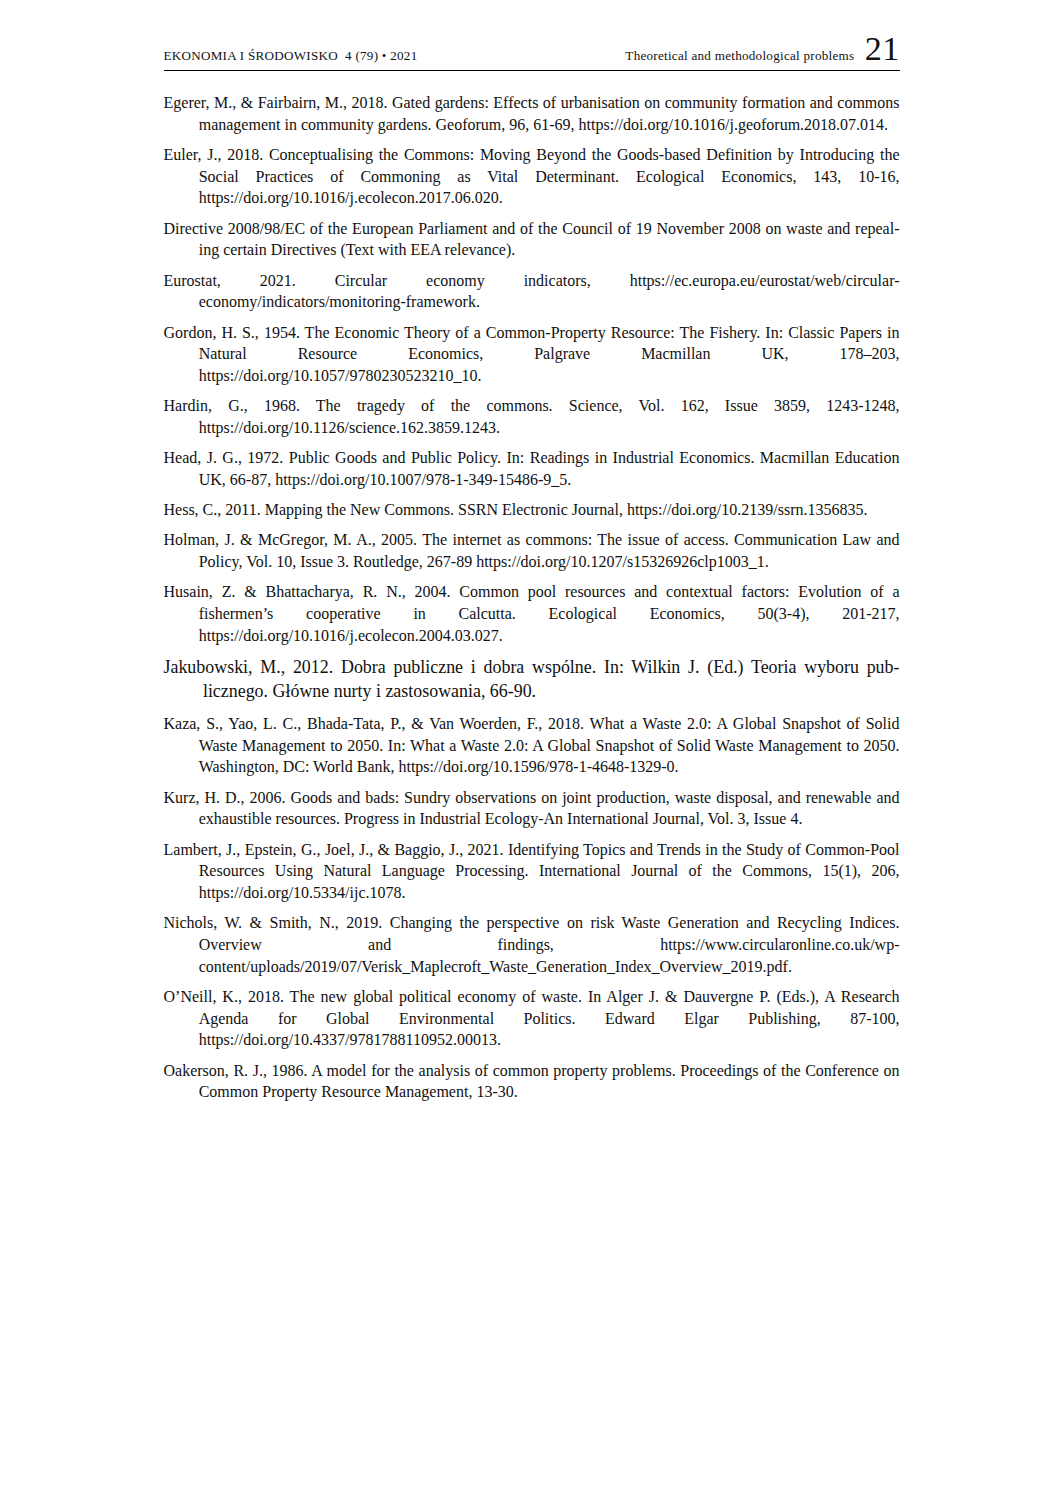Ekonomia i Środowisko 4 (79) • 2021 Theoretical and methodological problems 21
Egerer, M., & Fairbairn, M., 2018. Gated gardens: Effects of urbanisation on community formation and commons management in community gardens. Geoforum, 96, 61-69, https://doi.org/10.1016/j.geoforum.2018.07.014.
Euler, J., 2018. Conceptualising the Commons: Moving Beyond the Goods-based Definition by Introducing the Social Practices of Commoning as Vital Determinant. Ecological Economics, 143, 10-16, https://doi.org/10.1016/j.ecolecon.2017.06.020.
Directive 2008/98/EC of the European Parliament and of the Council of 19 November 2008 on waste and repealing certain Directives (Text with EEA relevance).
Eurostat, 2021. Circular economy indicators, https://ec.europa.eu/eurostat/web/circular-economy/indicators/monitoring-framework.
Gordon, H. S., 1954. The Economic Theory of a Common-Property Resource: The Fishery. In: Classic Papers in Natural Resource Economics, Palgrave Macmillan UK, 178–203, https://doi.org/10.1057/9780230523210_10.
Hardin, G., 1968. The tragedy of the commons. Science, Vol. 162, Issue 3859, 1243-1248, https://doi.org/10.1126/science.162.3859.1243.
Head, J. G., 1972. Public Goods and Public Policy. In: Readings in Industrial Economics. Macmillan Education UK, 66-87, https://doi.org/10.1007/978-1-349-15486-9_5.
Hess, C., 2011. Mapping the New Commons. SSRN Electronic Journal, https://doi.org/10.2139/ssrn.1356835.
Holman, J. & McGregor, M. A., 2005. The internet as commons: The issue of access. Communication Law and Policy, Vol. 10, Issue 3. Routledge, 267-89 https://doi.org/10.1207/s15326926clp1003_1.
Husain, Z. & Bhattacharya, R. N., 2004. Common pool resources and contextual factors: Evolution of a fishermen’s cooperative in Calcutta. Ecological Economics, 50(3-4), 201-217, https://doi.org/10.1016/j.ecolecon.2004.03.027.
Jakubowski, M., 2012. Dobra publiczne i dobra wspólne. In: Wilkin J. (Ed.) Teoria wyboru publicznego. Główne nurty i zastosowania, 66-90.
Kaza, S., Yao, L. C., Bhada-Tata, P., & Van Woerden, F., 2018. What a Waste 2.0: A Global Snapshot of Solid Waste Management to 2050. In: What a Waste 2.0: A Global Snapshot of Solid Waste Management to 2050. Washington, DC: World Bank, https://doi.org/10.1596/978-1-4648-1329-0.
Kurz, H. D., 2006. Goods and bads: Sundry observations on joint production, waste disposal, and renewable and exhaustible resources. Progress in Industrial Ecology-An International Journal, Vol. 3, Issue 4.
Lambert, J., Epstein, G., Joel, J., & Baggio, J., 2021. Identifying Topics and Trends in the Study of Common-Pool Resources Using Natural Language Processing. International Journal of the Commons, 15(1), 206, https://doi.org/10.5334/ijc.1078.
Nichols, W. & Smith, N., 2019. Changing the perspective on risk Waste Generation and Recycling Indices. Overview and findings, https://www.circularonline.co.uk/wp-content/uploads/2019/07/Verisk_Maplecroft_Waste_Generation_Index_Overview_2019.pdf.
O’Neill, K., 2018. The new global political economy of waste. In Alger J. & Dauvergne P. (Eds.), A Research Agenda for Global Environmental Politics. Edward Elgar Publishing, 87-100, https://doi.org/10.4337/9781788110952.00013.
Oakerson, R. J., 1986. A model for the analysis of common property problems. Proceedings of the Conference on Common Property Resource Management, 13-30.